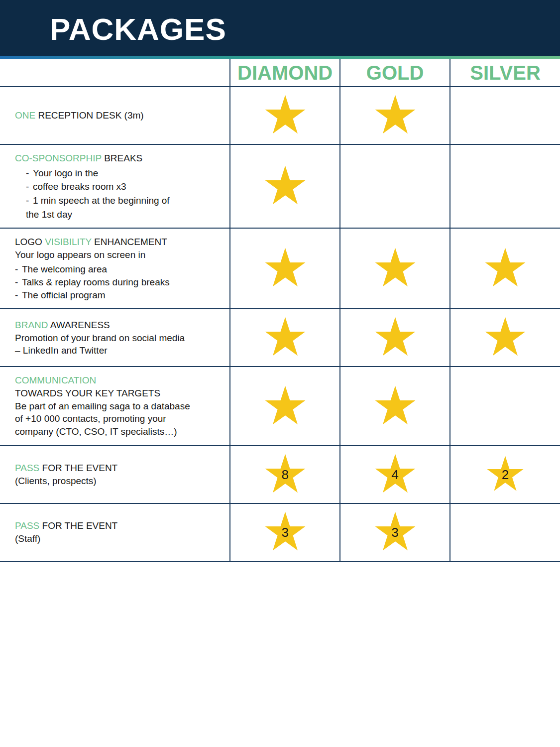PACKAGES
| | DIAMOND | GOLD | SILVER |
| --- | --- | --- | --- |
| ONE RECEPTION DESK (3m) | | | |
| CO-SPONSORPHIP BREAKS Your logo in the coffee breaks room x3 1 min speech at the beginning of the 1st day | | | |
| LOGO VISIBILITY ENHANCEMENT Your logo appears on screen in The welcoming area Talks & replay rooms during breaks The official program | | | |
| BRAND AWARENESS Promotion of your brand on social media – LinkedIn and Twitter | | | |
| COMMUNICATION TOWARDS YOUR KEY TARGETS Be part of an emailing saga to a database of +10 000 contacts, promoting your company (CTO, CSO, IT specialists…) | | | |
| PASS FOR THE EVENT (Clients, prospects) | 8 | 4 | 2 |
| PASS FOR THE EVENT (Staff) | 3 | 3 | |